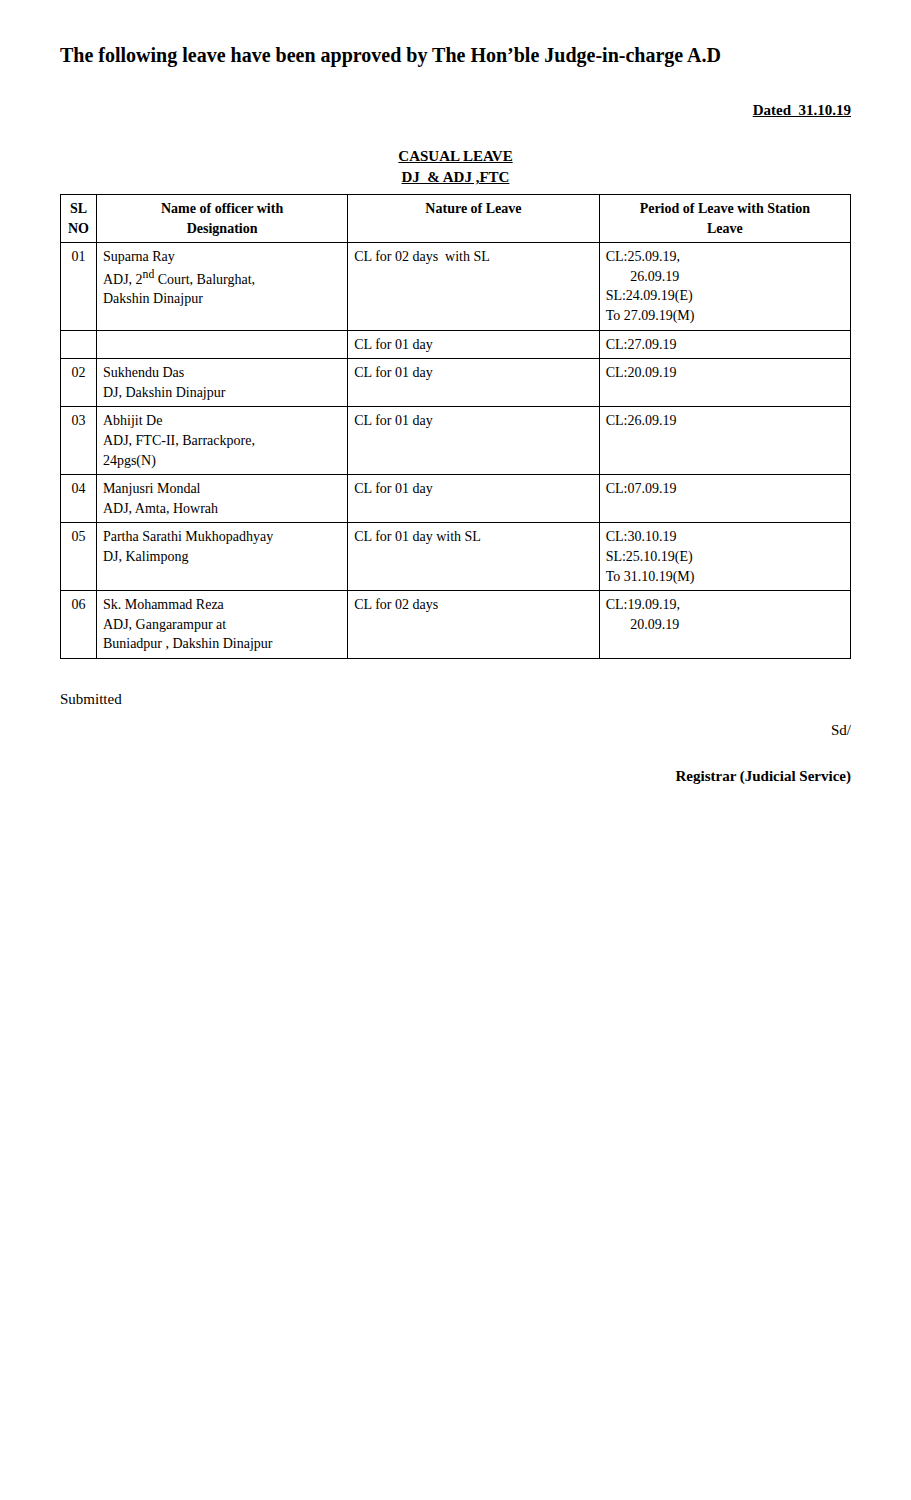The following leave have been approved by The Hon’ble Judge-in-charge A.D
Dated 31.10.19
CASUAL LEAVE
DJ & ADJ ,FTC
| SL NO | Name of officer with Designation | Nature of Leave | Period of Leave with Station Leave |
| --- | --- | --- | --- |
| 01 | Suparna Ray ADJ, 2 nd Court, Balurghat, Dakshin Dinajpur | CL for 02 days with SL | CL:25.09.19, 26.09.19 SL:24.09.19(E) To 27.09.19(M) |
| | | CL for 01 day | CL:27.09.19 |
| 02 | Sukhendu Das DJ, Dakshin Dinajpur | CL for 01 day | CL:20.09.19 |
| 03 | Abhijit De ADJ, FTC-II, Barrackpore, 24pgs(N) | CL for 01 day | CL:26.09.19 |
| 04 | Manjusri Mondal ADJ, Amta, Howrah | CL for 01 day | CL:07.09.19 |
| 05 | Partha Sarathi Mukhopadhyay DJ, Kalimpong | CL for 01 day with SL | CL:30.10.19 SL:25.10.19(E) To 31.10.19(M) |
| 06 | Sk. Mohammad Reza ADJ, Gangarampur at Buniadpur , Dakshin Dinajpur | CL for 02 days | CL:19.09.19, 20.09.19 |
Submitted
Sd/
Registrar (Judicial Service)